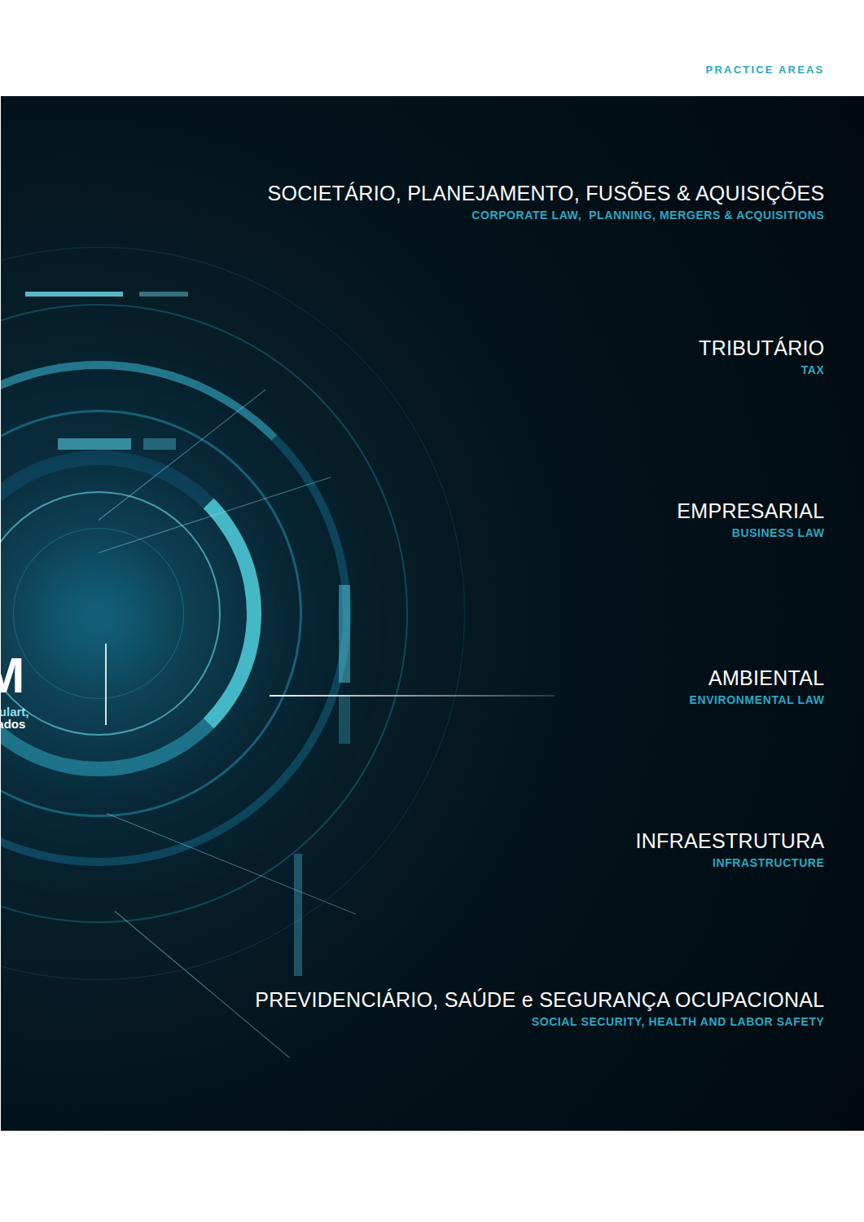Practice Areas
IM
ti, Goulart,
dvogados
SOCIETÁRIO, PLANEJAMENTO, FUSÕES & AQUISIÇÕES
Corporate Law, Planning, Mergers & Acquisitions
TRIBUTÁRIO
Tax
EMPRESARIAL
Business Law
AMBIENTAL
Environmental Law
INFRAESTRUTURA
Infrastructure
PREVIDENCIÁRIO, SAÚDE e SEGURANÇA OCUPACIONAL
Social Security, Health and Labor Safety